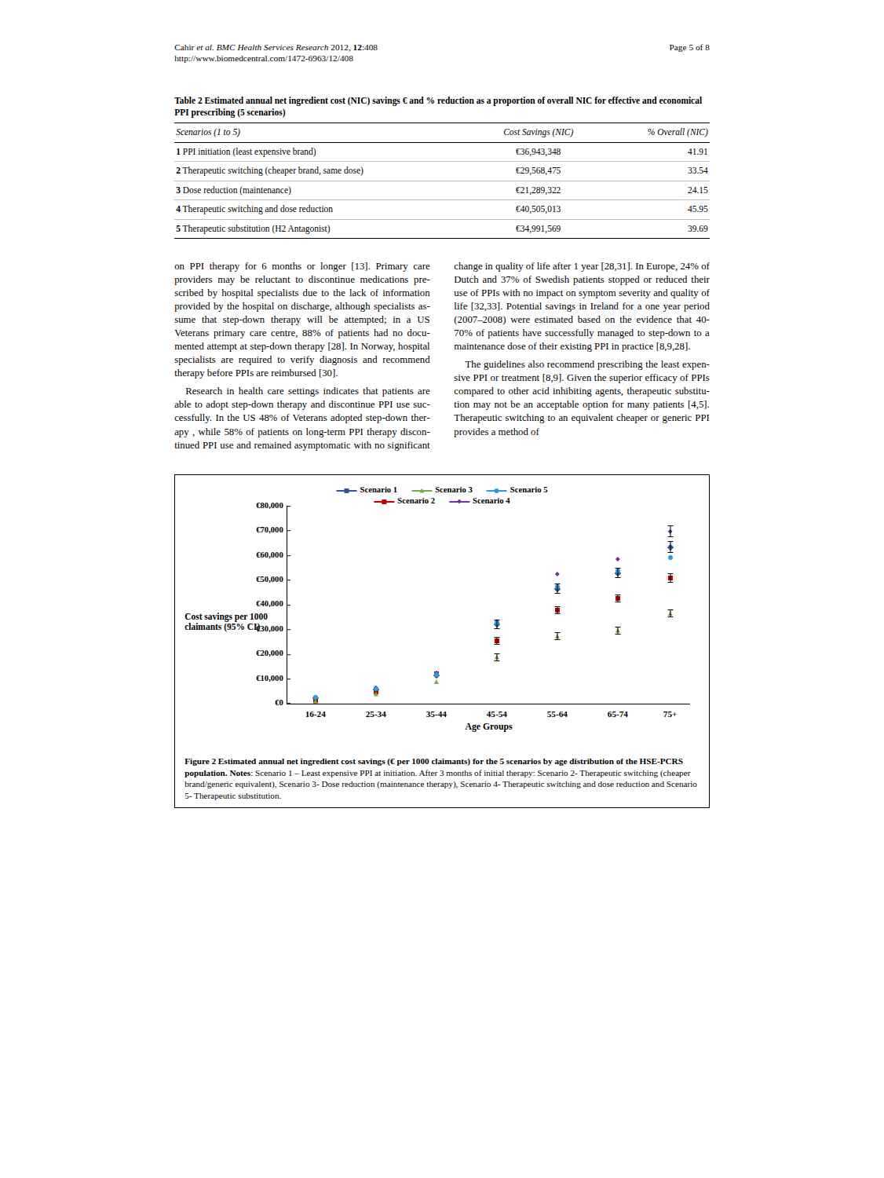Cahir et al. BMC Health Services Research 2012, 12:408
http://www.biomedcentral.com/1472-6963/12/408
Page 5 of 8
Table 2 Estimated annual net ingredient cost (NIC) savings € and % reduction as a proportion of overall NIC for effective and economical PPI prescribing (5 scenarios)
| Scenarios (1 to 5) | Cost Savings (NIC) | % Overall (NIC) |
| --- | --- | --- |
| 1 PPI initiation (least expensive brand) | €36,943,348 | 41.91 |
| 2 Therapeutic switching (cheaper brand, same dose) | €29,568,475 | 33.54 |
| 3 Dose reduction (maintenance) | €21,289,322 | 24.15 |
| 4 Therapeutic switching and dose reduction | €40,505,013 | 45.95 |
| 5 Therapeutic substitution (H2 Antagonist) | €34,991,569 | 39.69 |
on PPI therapy for 6 months or longer [13]. Primary care providers may be reluctant to discontinue medications prescribed by hospital specialists due to the lack of information provided by the hospital on discharge, although specialists assume that step-down therapy will be attempted; in a US Veterans primary care centre, 88% of patients had no documented attempt at step-down therapy [28]. In Norway, hospital specialists are required to verify diagnosis and recommend therapy before PPIs are reimbursed [30].
Research in health care settings indicates that patients are able to adopt step-down therapy and discontinue PPI use successfully. In the US 48% of Veterans adopted step-down therapy , while 58% of patients on long-term PPI therapy discontinued PPI use and remained asymptomatic with no significant change in quality of life after 1 year [28,31]. In Europe, 24% of Dutch and 37% of Swedish patients stopped or reduced their use of PPIs with no impact on symptom severity and quality of life [32,33]. Potential savings in Ireland for a one year period (2007–2008) were estimated based on the evidence that 40-70% of patients have successfully managed to step-down to a maintenance dose of their existing PPI in practice [8,9,28].
The guidelines also recommend prescribing the least expensive PPI or treatment [8,9]. Given the superior efficacy of PPIs compared to other acid inhibiting agents, therapeutic substitution may not be an acceptable option for many patients [4,5]. Therapeutic switching to an equivalent cheaper or generic PPI provides a method of
Scenario 1
Scenario 3
Scenario 5
Scenario 2
Scenario 4
Cost savings per 1000
claimants (95% CI)
€80,000
€70,000
€60,000
€50,000
€40,000
€30,000
€20,000
€10,000
€0
16-24
25-34
35-44
45-54
55-64
65-74
75+
Age Groups
Figure 2 Estimated annual net ingredient cost savings (€ per 1000 claimants) for the 5 scenarios by age distribution of the HSE-PCRS population. Notes: Scenario 1 – Least expensive PPI at initiation. After 3 months of initial therapy: Scenario 2- Therapeutic switching (cheaper brand/generic equivalent), Scenario 3- Dose reduction (maintenance therapy), Scenario 4- Therapeutic switching and dose reduction and Scenario 5- Therapeutic substitution.